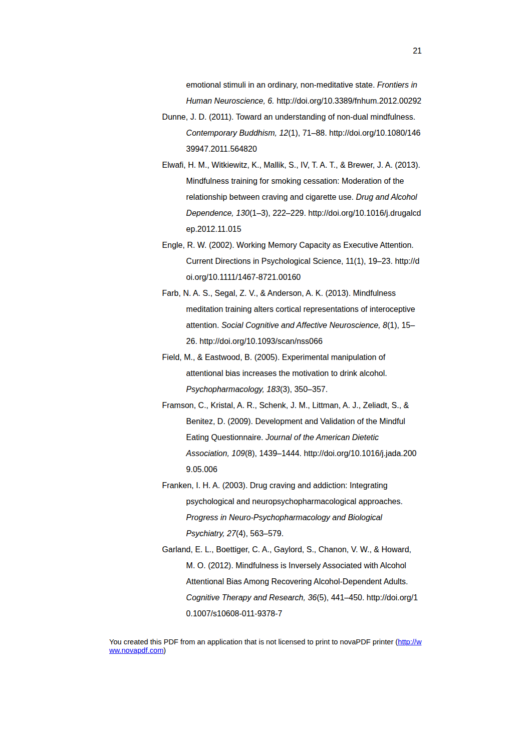21
emotional stimuli in an ordinary, non-meditative state. Frontiers in Human Neuroscience, 6. http://doi.org/10.3389/fnhum.2012.00292
Dunne, J. D. (2011). Toward an understanding of non-dual mindfulness. Contemporary Buddhism, 12(1), 71–88. http://doi.org/10.1080/14639947.2011.564820
Elwafi, H. M., Witkiewitz, K., Mallik, S., IV, T. A. T., & Brewer, J. A. (2013). Mindfulness training for smoking cessation: Moderation of the relationship between craving and cigarette use. Drug and Alcohol Dependence, 130(1–3), 222–229. http://doi.org/10.1016/j.drugalcdep.2012.11.015
Engle, R. W. (2002). Working Memory Capacity as Executive Attention. Current Directions in Psychological Science, 11(1), 19–23. http://doi.org/10.1111/1467-8721.00160
Farb, N. A. S., Segal, Z. V., & Anderson, A. K. (2013). Mindfulness meditation training alters cortical representations of interoceptive attention. Social Cognitive and Affective Neuroscience, 8(1), 15–26. http://doi.org/10.1093/scan/nss066
Field, M., & Eastwood, B. (2005). Experimental manipulation of attentional bias increases the motivation to drink alcohol. Psychopharmacology, 183(3), 350–357.
Framson, C., Kristal, A. R., Schenk, J. M., Littman, A. J., Zeliadt, S., & Benitez, D. (2009). Development and Validation of the Mindful Eating Questionnaire. Journal of the American Dietetic Association, 109(8), 1439–1444. http://doi.org/10.1016/j.jada.2009.05.006
Franken, I. H. A. (2003). Drug craving and addiction: Integrating psychological and neuropsychopharmacological approaches. Progress in Neuro-Psychopharmacology and Biological Psychiatry, 27(4), 563–579.
Garland, E. L., Boettiger, C. A., Gaylord, S., Chanon, V. W., & Howard, M. O. (2012). Mindfulness is Inversely Associated with Alcohol Attentional Bias Among Recovering Alcohol-Dependent Adults. Cognitive Therapy and Research, 36(5), 441–450. http://doi.org/10.1007/s10608-011-9378-7
You created this PDF from an application that is not licensed to print to novaPDF printer (http://www.novapdf.com)